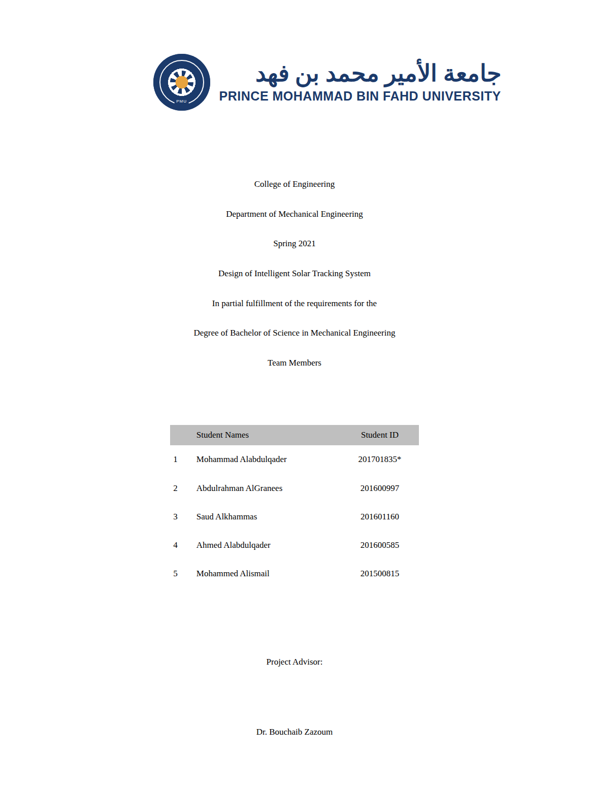PMU
جامعة الأمير محمد بن فهد
PRINCE MOHAMMAD BIN FAHD UNIVERSITY
College of Engineering
Department of Mechanical Engineering
Spring 2021
Design of Intelligent Solar Tracking System
In partial fulfillment of the requirements for the
Degree of Bachelor of Science in Mechanical Engineering
Team Members
| | Student Names | Student ID |
| --- | --- | --- |
| 1 | Mohammad Alabdulqader | 201701835* |
| 2 | Abdulrahman AlGranees | 201600997 |
| 3 | Saud Alkhammas | 201601160 |
| 4 | Ahmed Alabdulqader | 201600585 |
| 5 | Mohammed Alismail | 201500815 |
Project Advisor:
Dr. Bouchaib Zazoum